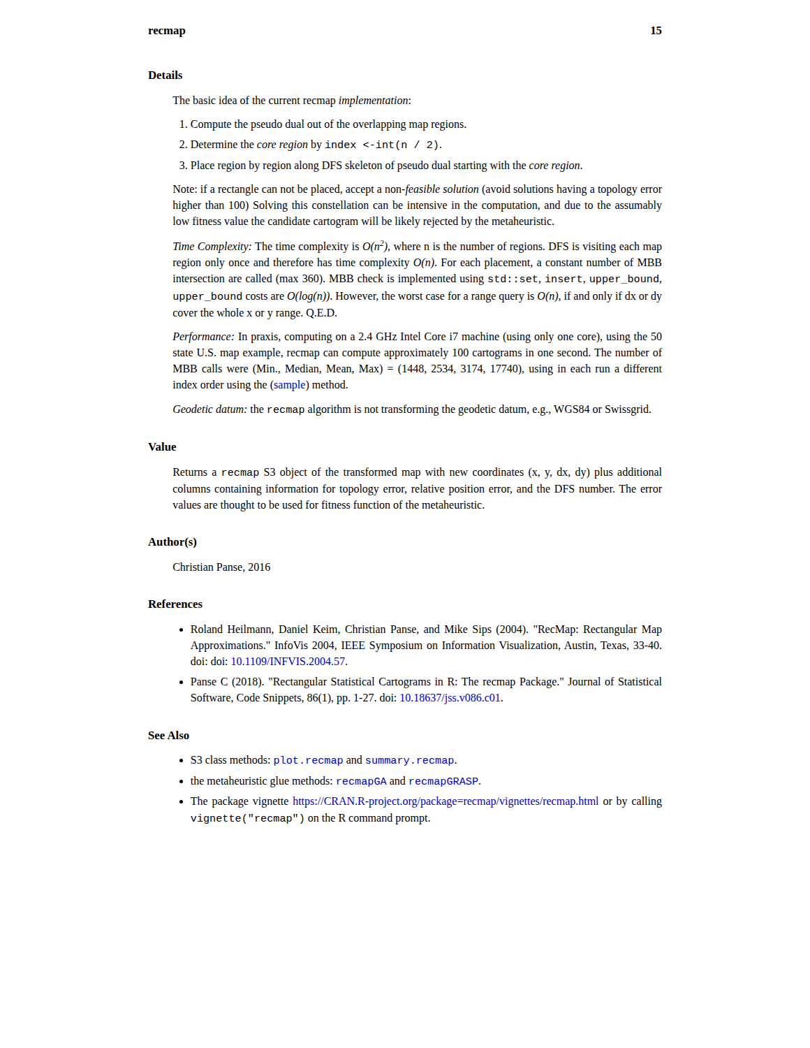recmap 15
Details
The basic idea of the current recmap implementation:
Compute the pseudo dual out of the overlapping map regions.
Determine the core region by index <-int(n / 2).
Place region by region along DFS skeleton of pseudo dual starting with the core region.
Note: if a rectangle can not be placed, accept a non-feasible solution (avoid solutions having a topology error higher than 100) Solving this constellation can be intensive in the computation, and due to the assumably low fitness value the candidate cartogram will be likely rejected by the metaheuristic.
Time Complexity: The time complexity is O(n2), where n is the number of regions. DFS is visiting each map region only once and therefore has time complexity O(n). For each placement, a constant number of MBB intersection are called (max 360). MBB check is implemented using std::set, insert, upper_bound, upper_bound costs are O(log(n)). However, the worst case for a range query is O(n), if and only if dx or dy cover the whole x or y range. Q.E.D.
Performance: In praxis, computing on a 2.4 GHz Intel Core i7 machine (using only one core), using the 50 state U.S. map example, recmap can compute approximately 100 cartograms in one second. The number of MBB calls were (Min., Median, Mean, Max) = (1448, 2534, 3174, 17740), using in each run a different index order using the (sample) method.
Geodetic datum: the recmap algorithm is not transforming the geodetic datum, e.g., WGS84 or Swissgrid.
Value
Returns a recmap S3 object of the transformed map with new coordinates (x, y, dx, dy) plus additional columns containing information for topology error, relative position error, and the DFS number. The error values are thought to be used for fitness function of the metaheuristic.
Author(s)
Christian Panse, 2016
References
Roland Heilmann, Daniel Keim, Christian Panse, and Mike Sips (2004). "RecMap: Rectangular Map Approximations." InfoVis 2004, IEEE Symposium on Information Visualization, Austin, Texas, 33-40. doi: doi: 10.1109/INFVIS.2004.57.
Panse C (2018). "Rectangular Statistical Cartograms in R: The recmap Package." Journal of Statistical Software, Code Snippets, 86(1), pp. 1-27. doi: 10.18637/jss.v086.c01.
See Also
S3 class methods: plot.recmap and summary.recmap.
the metaheuristic glue methods: recmapGA and recmapGRASP.
The package vignette https://CRAN.R-project.org/package=recmap/vignettes/recmap.html or by calling vignette("recmap") on the R command prompt.